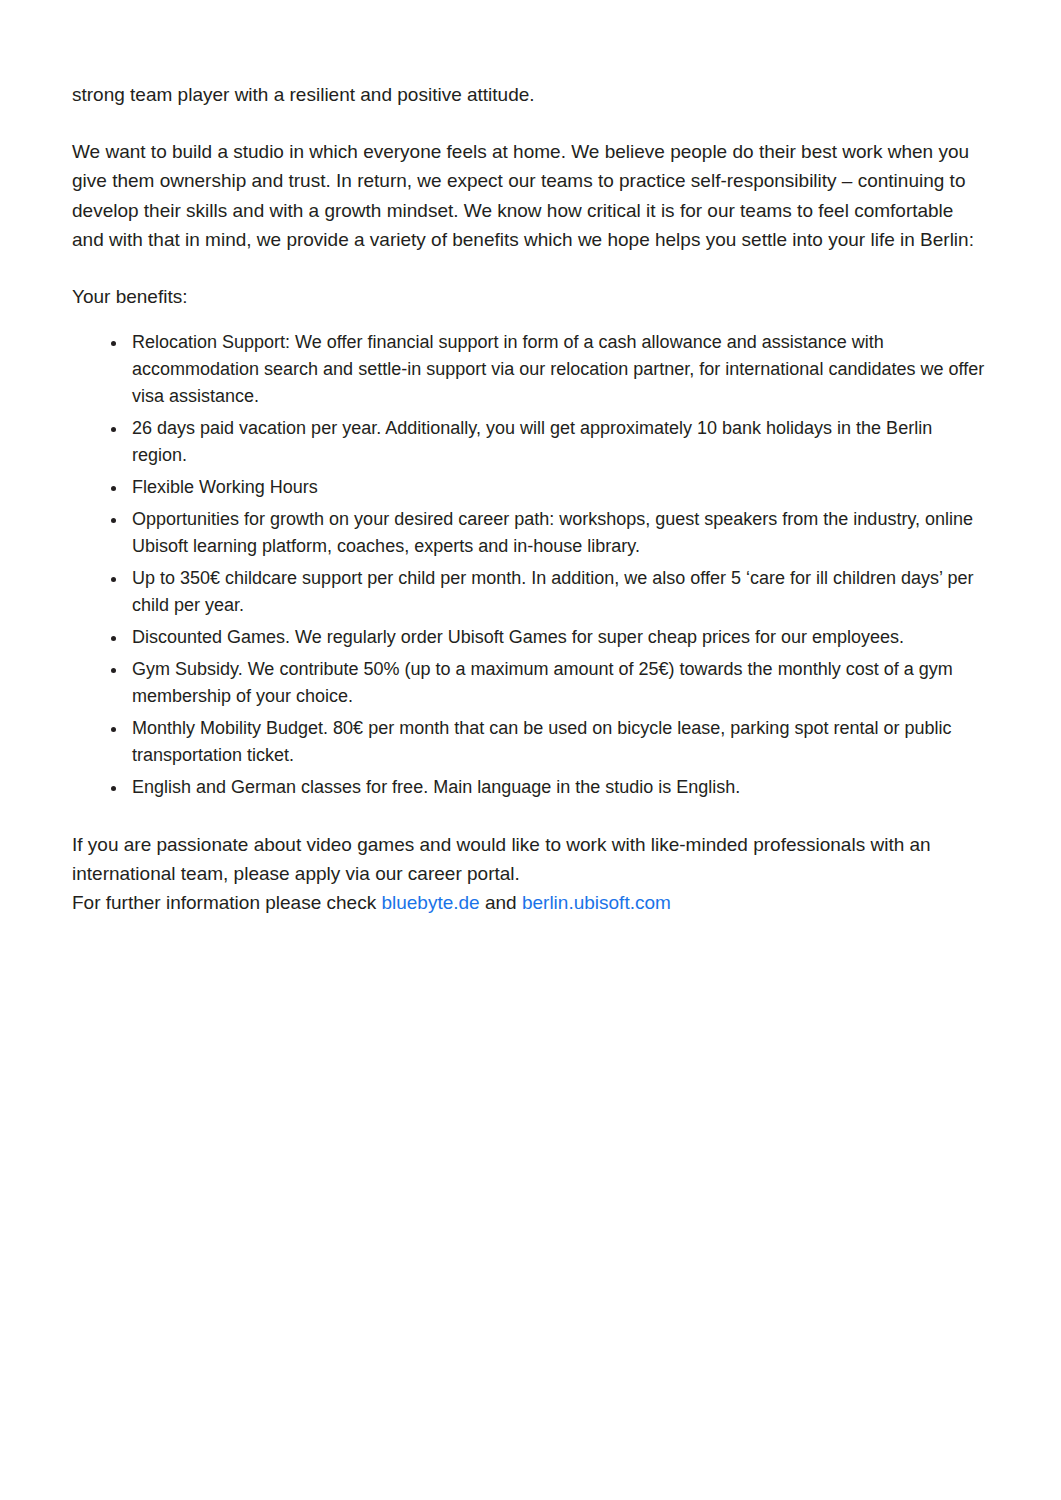strong team player with a resilient and positive attitude.
We want to build a studio in which everyone feels at home. We believe people do their best work when you give them ownership and trust. In return, we expect our teams to practice self-responsibility – continuing to develop their skills and with a growth mindset. We know how critical it is for our teams to feel comfortable and with that in mind, we provide a variety of benefits which we hope helps you settle into your life in Berlin:
Your benefits:
Relocation Support: We offer financial support in form of a cash allowance and assistance with accommodation search and settle-in support via our relocation partner, for international candidates we offer visa assistance.
26 days paid vacation per year. Additionally, you will get approximately 10 bank holidays in the Berlin region.
Flexible Working Hours
Opportunities for growth on your desired career path: workshops, guest speakers from the industry, online Ubisoft learning platform, coaches, experts and in-house library.
Up to 350€ childcare support per child per month. In addition, we also offer 5 ‘care for ill children days’ per child per year.
Discounted Games. We regularly order Ubisoft Games for super cheap prices for our employees.
Gym Subsidy. We contribute 50% (up to a maximum amount of 25€) towards the monthly cost of a gym membership of your choice.
Monthly Mobility Budget. 80€ per month that can be used on bicycle lease, parking spot rental or public transportation ticket.
English and German classes for free. Main language in the studio is English.
If you are passionate about video games and would like to work with like-minded professionals with an international team, please apply via our career portal.
For further information please check bluebyte.de and berlin.ubisoft.com